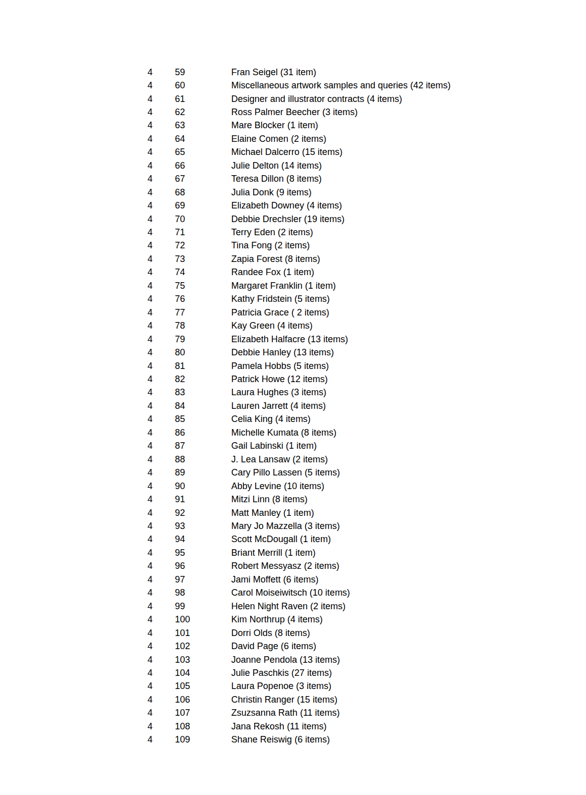| 4 | 59 | Fran Seigel (31 item) |
| 4 | 60 | Miscellaneous artwork samples and queries (42 items) |
| 4 | 61 | Designer and illustrator contracts (4 items) |
| 4 | 62 | Ross Palmer Beecher (3 items) |
| 4 | 63 | Mare Blocker (1 item) |
| 4 | 64 | Elaine Comen (2 items) |
| 4 | 65 | Michael Dalcerro (15 items) |
| 4 | 66 | Julie Delton (14 items) |
| 4 | 67 | Teresa Dillon (8 items) |
| 4 | 68 | Julia Donk (9 items) |
| 4 | 69 | Elizabeth Downey (4 items) |
| 4 | 70 | Debbie Drechsler (19 items) |
| 4 | 71 | Terry Eden (2 items) |
| 4 | 72 | Tina Fong (2 items) |
| 4 | 73 | Zapia Forest (8 items) |
| 4 | 74 | Randee Fox (1 item) |
| 4 | 75 | Margaret Franklin (1 item) |
| 4 | 76 | Kathy Fridstein (5 items) |
| 4 | 77 | Patricia Grace ( 2 items) |
| 4 | 78 | Kay Green (4 items) |
| 4 | 79 | Elizabeth Halfacre (13 items) |
| 4 | 80 | Debbie Hanley (13 items) |
| 4 | 81 | Pamela Hobbs (5 items) |
| 4 | 82 | Patrick Howe (12 items) |
| 4 | 83 | Laura Hughes (3 items) |
| 4 | 84 | Lauren Jarrett (4 items) |
| 4 | 85 | Celia King (4 items) |
| 4 | 86 | Michelle Kumata (8 items) |
| 4 | 87 | Gail Labinski (1 item) |
| 4 | 88 | J. Lea Lansaw (2 items) |
| 4 | 89 | Cary Pillo Lassen (5 items) |
| 4 | 90 | Abby Levine (10 items) |
| 4 | 91 | Mitzi Linn (8 items) |
| 4 | 92 | Matt Manley (1 item) |
| 4 | 93 | Mary Jo Mazzella (3 items) |
| 4 | 94 | Scott McDougall (1 item) |
| 4 | 95 | Briant Merrill (1 item) |
| 4 | 96 | Robert Messyasz (2 items) |
| 4 | 97 | Jami Moffett (6 items) |
| 4 | 98 | Carol Moiseiwitsch (10 items) |
| 4 | 99 | Helen Night Raven (2 items) |
| 4 | 100 | Kim Northrup (4 items) |
| 4 | 101 | Dorri Olds (8 items) |
| 4 | 102 | David Page (6 items) |
| 4 | 103 | Joanne Pendola (13 items) |
| 4 | 104 | Julie Paschkis (27 items) |
| 4 | 105 | Laura Popenoe (3 items) |
| 4 | 106 | Christin Ranger (15 items) |
| 4 | 107 | Zsuzsanna Rath (11 items) |
| 4 | 108 | Jana Rekosh (11 items) |
| 4 | 109 | Shane Reiswig (6 items) |